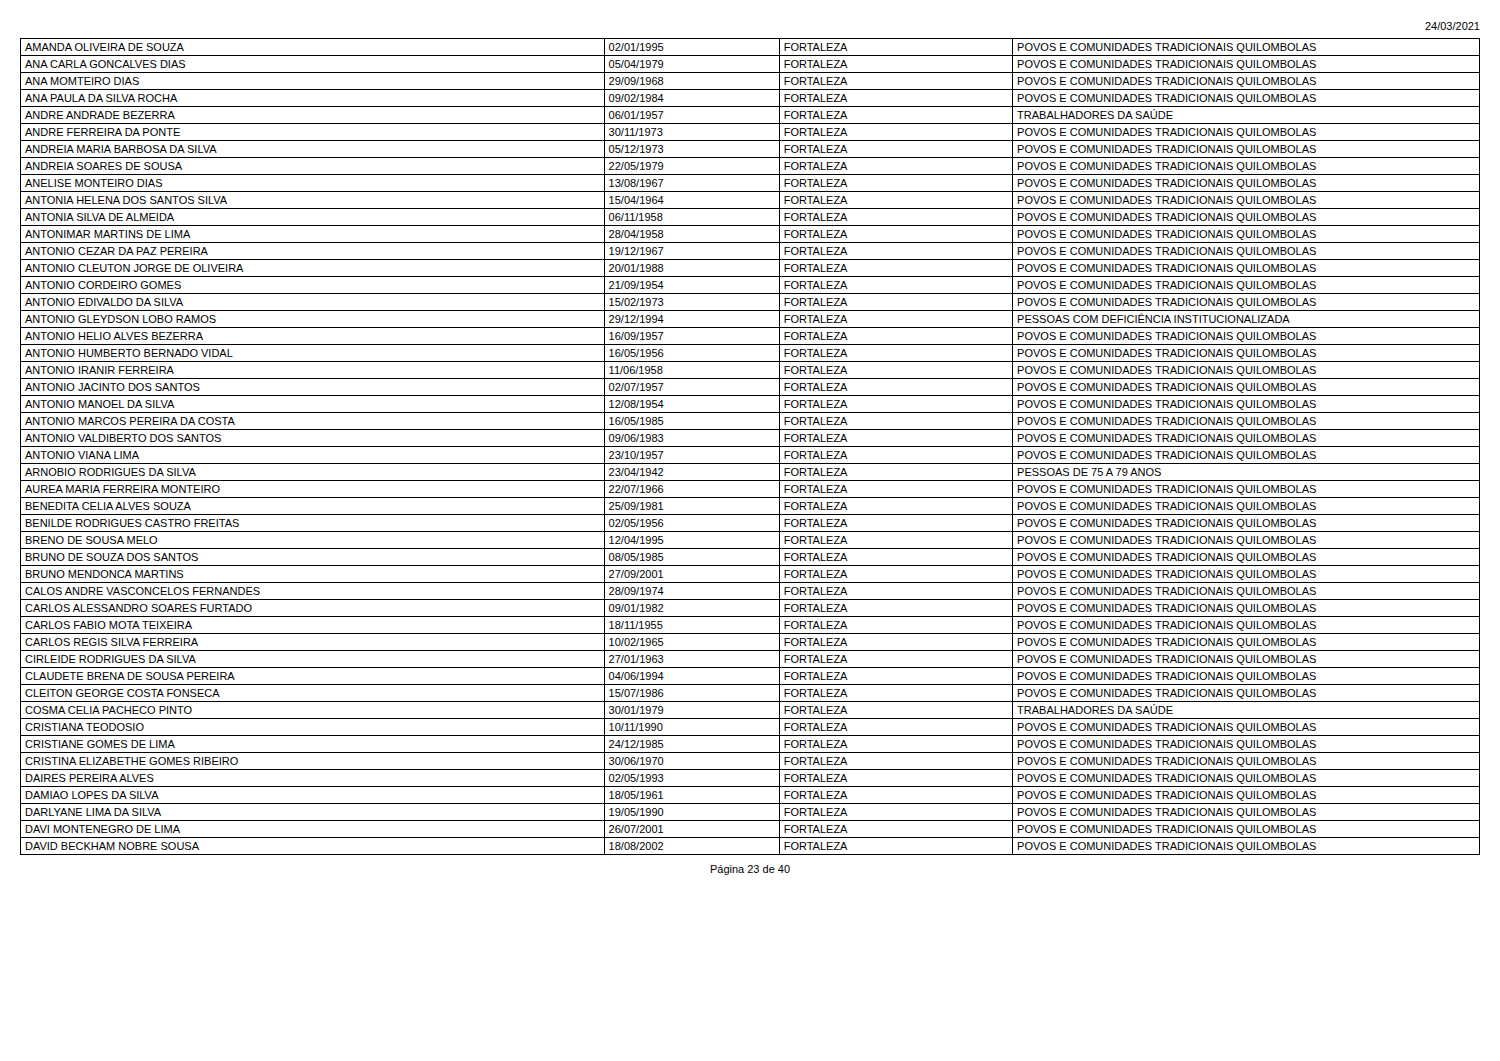24/03/2021
| AMANDA OLIVEIRA DE SOUZA | 02/01/1995 | FORTALEZA | POVOS E COMUNIDADES TRADICIONAIS QUILOMBOLAS |
| ANA CARLA GONCALVES DIAS | 05/04/1979 | FORTALEZA | POVOS E COMUNIDADES TRADICIONAIS QUILOMBOLAS |
| ANA MOMTEIRO DIAS | 29/09/1968 | FORTALEZA | POVOS E COMUNIDADES TRADICIONAIS QUILOMBOLAS |
| ANA PAULA DA SILVA ROCHA | 09/02/1984 | FORTALEZA | POVOS E COMUNIDADES TRADICIONAIS QUILOMBOLAS |
| ANDRE ANDRADE BEZERRA | 06/01/1957 | FORTALEZA | TRABALHADORES DA SAÚDE |
| ANDRE FERREIRA DA PONTE | 30/11/1973 | FORTALEZA | POVOS E COMUNIDADES TRADICIONAIS QUILOMBOLAS |
| ANDREIA MARIA BARBOSA DA SILVA | 05/12/1973 | FORTALEZA | POVOS E COMUNIDADES TRADICIONAIS QUILOMBOLAS |
| ANDREIA SOARES DE SOUSA | 22/05/1979 | FORTALEZA | POVOS E COMUNIDADES TRADICIONAIS QUILOMBOLAS |
| ANELISE MONTEIRO DIAS | 13/08/1967 | FORTALEZA | POVOS E COMUNIDADES TRADICIONAIS QUILOMBOLAS |
| ANTONIA HELENA DOS SANTOS SILVA | 15/04/1964 | FORTALEZA | POVOS E COMUNIDADES TRADICIONAIS QUILOMBOLAS |
| ANTONIA SILVA DE ALMEIDA | 06/11/1958 | FORTALEZA | POVOS E COMUNIDADES TRADICIONAIS QUILOMBOLAS |
| ANTONIMAR MARTINS DE LIMA | 28/04/1958 | FORTALEZA | POVOS E COMUNIDADES TRADICIONAIS QUILOMBOLAS |
| ANTONIO CEZAR DA PAZ PEREIRA | 19/12/1967 | FORTALEZA | POVOS E COMUNIDADES TRADICIONAIS QUILOMBOLAS |
| ANTONIO CLEUTON JORGE DE OLIVEIRA | 20/01/1988 | FORTALEZA | POVOS E COMUNIDADES TRADICIONAIS QUILOMBOLAS |
| ANTONIO CORDEIRO GOMES | 21/09/1954 | FORTALEZA | POVOS E COMUNIDADES TRADICIONAIS QUILOMBOLAS |
| ANTONIO EDIVALDO DA SILVA | 15/02/1973 | FORTALEZA | POVOS E COMUNIDADES TRADICIONAIS QUILOMBOLAS |
| ANTONIO GLEYDSON LOBO RAMOS | 29/12/1994 | FORTALEZA | PESSOAS COM DEFICIÊNCIA INSTITUCIONALIZADA |
| ANTONIO HELIO ALVES BEZERRA | 16/09/1957 | FORTALEZA | POVOS E COMUNIDADES TRADICIONAIS QUILOMBOLAS |
| ANTONIO HUMBERTO BERNADO VIDAL | 16/05/1956 | FORTALEZA | POVOS E COMUNIDADES TRADICIONAIS QUILOMBOLAS |
| ANTONIO IRANIR FERREIRA | 11/06/1958 | FORTALEZA | POVOS E COMUNIDADES TRADICIONAIS QUILOMBOLAS |
| ANTONIO JACINTO DOS SANTOS | 02/07/1957 | FORTALEZA | POVOS E COMUNIDADES TRADICIONAIS QUILOMBOLAS |
| ANTONIO MANOEL DA SILVA | 12/08/1954 | FORTALEZA | POVOS E COMUNIDADES TRADICIONAIS QUILOMBOLAS |
| ANTONIO MARCOS PEREIRA DA COSTA | 16/05/1985 | FORTALEZA | POVOS E COMUNIDADES TRADICIONAIS QUILOMBOLAS |
| ANTONIO VALDIBERTO DOS SANTOS | 09/06/1983 | FORTALEZA | POVOS E COMUNIDADES TRADICIONAIS QUILOMBOLAS |
| ANTONIO VIANA LIMA | 23/10/1957 | FORTALEZA | POVOS E COMUNIDADES TRADICIONAIS QUILOMBOLAS |
| ARNOBIO RODRIGUES DA SILVA | 23/04/1942 | FORTALEZA | PESSOAS DE 75 A 79 ANOS |
| AUREA MARIA FERREIRA MONTEIRO | 22/07/1966 | FORTALEZA | POVOS E COMUNIDADES TRADICIONAIS QUILOMBOLAS |
| BENEDITA CELIA ALVES SOUZA | 25/09/1981 | FORTALEZA | POVOS E COMUNIDADES TRADICIONAIS QUILOMBOLAS |
| BENILDE RODRIGUES CASTRO FREITAS | 02/05/1956 | FORTALEZA | POVOS E COMUNIDADES TRADICIONAIS QUILOMBOLAS |
| BRENO DE SOUSA MELO | 12/04/1995 | FORTALEZA | POVOS E COMUNIDADES TRADICIONAIS QUILOMBOLAS |
| BRUNO DE SOUZA DOS SANTOS | 08/05/1985 | FORTALEZA | POVOS E COMUNIDADES TRADICIONAIS QUILOMBOLAS |
| BRUNO MENDONCA MARTINS | 27/09/2001 | FORTALEZA | POVOS E COMUNIDADES TRADICIONAIS QUILOMBOLAS |
| CALOS ANDRE VASCONCELOS FERNANDES | 28/09/1974 | FORTALEZA | POVOS E COMUNIDADES TRADICIONAIS QUILOMBOLAS |
| CARLOS ALESSANDRO SOARES FURTADO | 09/01/1982 | FORTALEZA | POVOS E COMUNIDADES TRADICIONAIS QUILOMBOLAS |
| CARLOS FABIO MOTA TEIXEIRA | 18/11/1955 | FORTALEZA | POVOS E COMUNIDADES TRADICIONAIS QUILOMBOLAS |
| CARLOS REGIS SILVA FERREIRA | 10/02/1965 | FORTALEZA | POVOS E COMUNIDADES TRADICIONAIS QUILOMBOLAS |
| CIRLEIDE RODRIGUES DA SILVA | 27/01/1963 | FORTALEZA | POVOS E COMUNIDADES TRADICIONAIS QUILOMBOLAS |
| CLAUDETE BRENA DE SOUSA PEREIRA | 04/06/1994 | FORTALEZA | POVOS E COMUNIDADES TRADICIONAIS QUILOMBOLAS |
| CLEITON GEORGE COSTA FONSECA | 15/07/1986 | FORTALEZA | POVOS E COMUNIDADES TRADICIONAIS QUILOMBOLAS |
| COSMA CELIA PACHECO PINTO | 30/01/1979 | FORTALEZA | TRABALHADORES DA SAÚDE |
| CRISTIANA TEODOSIO | 10/11/1990 | FORTALEZA | POVOS E COMUNIDADES TRADICIONAIS QUILOMBOLAS |
| CRISTIANE GOMES DE LIMA | 24/12/1985 | FORTALEZA | POVOS E COMUNIDADES TRADICIONAIS QUILOMBOLAS |
| CRISTINA ELIZABETHE GOMES RIBEIRO | 30/06/1970 | FORTALEZA | POVOS E COMUNIDADES TRADICIONAIS QUILOMBOLAS |
| DAIRES PEREIRA ALVES | 02/05/1993 | FORTALEZA | POVOS E COMUNIDADES TRADICIONAIS QUILOMBOLAS |
| DAMIAO LOPES DA SILVA | 18/05/1961 | FORTALEZA | POVOS E COMUNIDADES TRADICIONAIS QUILOMBOLAS |
| DARLYANE LIMA DA SILVA | 19/05/1990 | FORTALEZA | POVOS E COMUNIDADES TRADICIONAIS QUILOMBOLAS |
| DAVI MONTENEGRO DE LIMA | 26/07/2001 | FORTALEZA | POVOS E COMUNIDADES TRADICIONAIS QUILOMBOLAS |
| DAVID BECKHAM NOBRE SOUSA | 18/08/2002 | FORTALEZA | POVOS E COMUNIDADES TRADICIONAIS QUILOMBOLAS |
Página 23 de 40